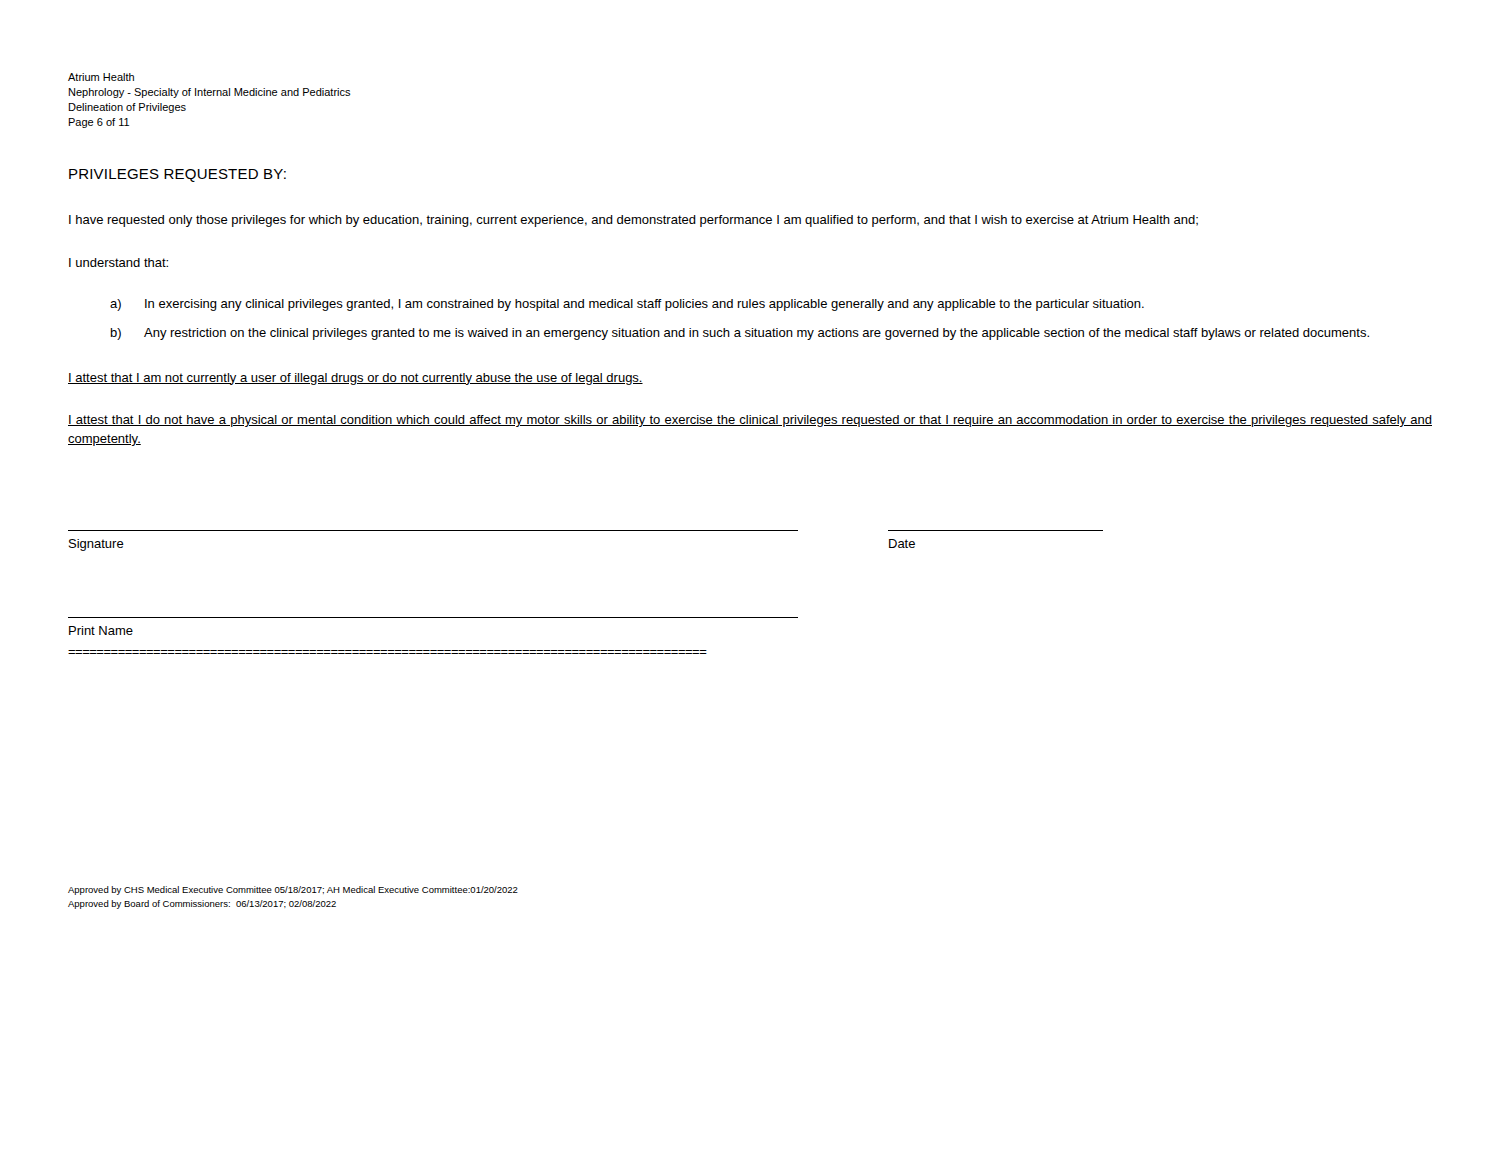Atrium Health
Nephrology - Specialty of Internal Medicine and Pediatrics
Delineation of Privileges
Page 6 of 11
PRIVILEGES REQUESTED BY:
I have requested only those privileges for which by education, training, current experience, and demonstrated performance I am qualified to perform, and that I wish to exercise at Atrium Health and;
I understand that:
a) In exercising any clinical privileges granted, I am constrained by hospital and medical staff policies and rules applicable generally and any applicable to the particular situation.
b) Any restriction on the clinical privileges granted to me is waived in an emergency situation and in such a situation my actions are governed by the applicable section of the medical staff bylaws or related documents.
I attest that I am not currently a user of illegal drugs or do not currently abuse the use of legal drugs.
I attest that I do not have a physical or mental condition which could affect my motor skills or ability to exercise the clinical privileges requested or that I require an accommodation in order to exercise the privileges requested safely and competently.
Signature
Date
Print Name
==========================================================================================
Approved by CHS Medical Executive Committee 05/18/2017; AH Medical Executive Committee:01/20/2022
Approved by Board of Commissioners: 06/13/2017; 02/08/2022